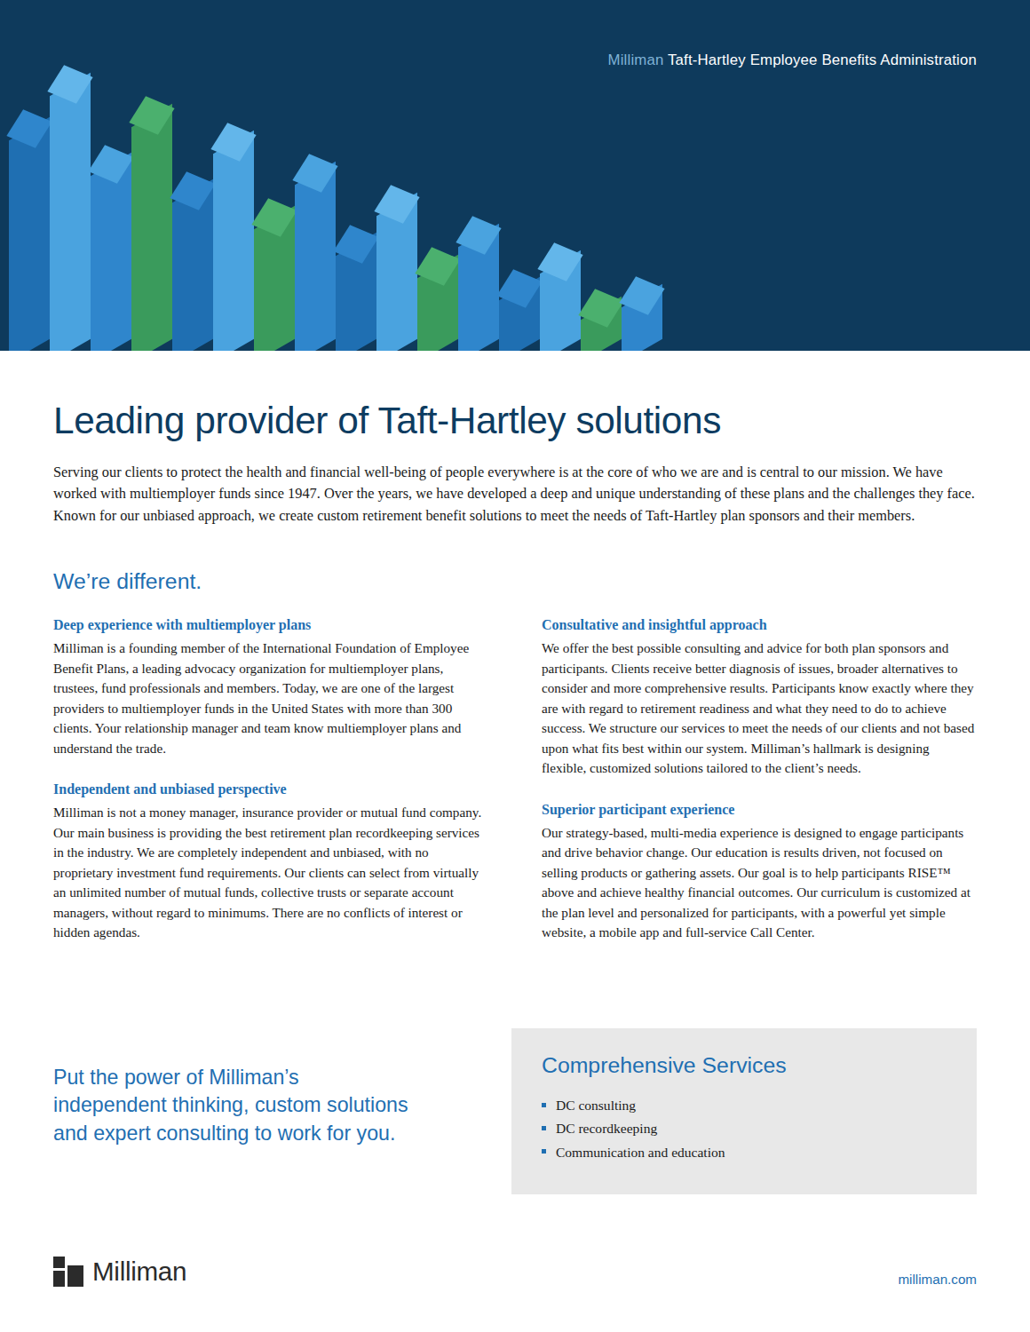Milliman Taft-Hartley Employee Benefits Administration
Leading provider of Taft-Hartley solutions
Serving our clients to protect the health and financial well-being of people everywhere is at the core of who we are and is central to our mission. We have worked with multiemployer funds since 1947. Over the years, we have developed a deep and unique understanding of these plans and the challenges they face. Known for our unbiased approach, we create custom retirement benefit solutions to meet the needs of Taft-Hartley plan sponsors and their members.
We’re different.
Deep experience with multiemployer plans
Milliman is a founding member of the International Foundation of Employee Benefit Plans, a leading advocacy organization for multiemployer plans, trustees, fund professionals and members. Today, we are one of the largest providers to multiemployer funds in the United States with more than 300 clients. Your relationship manager and team know multiemployer plans and understand the trade.
Independent and unbiased perspective
Milliman is not a money manager, insurance provider or mutual fund company. Our main business is providing the best retirement plan recordkeeping services in the industry. We are completely independent and unbiased, with no proprietary investment fund requirements. Our clients can select from virtually an unlimited number of mutual funds, collective trusts or separate account managers, without regard to minimums. There are no conflicts of interest or hidden agendas.
Consultative and insightful approach
We offer the best possible consulting and advice for both plan sponsors and participants. Clients receive better diagnosis of issues, broader alternatives to consider and more comprehensive results. Participants know exactly where they are with regard to retirement readiness and what they need to do to achieve success. We structure our services to meet the needs of our clients and not based upon what fits best within our system. Milliman’s hallmark is designing flexible, customized solutions tailored to the client’s needs.
Superior participant experience
Our strategy-based, multi-media experience is designed to engage participants and drive behavior change. Our education is results driven, not focused on selling products or gathering assets. Our goal is to help participants RISE™ above and achieve healthy financial outcomes. Our curriculum is customized at the plan level and personalized for participants, with a powerful yet simple website, a mobile app and full-service Call Center.
Put the power of Milliman’s
independent thinking, custom solutions
and expert consulting to work for you.
Comprehensive Services
DC consulting
DC recordkeeping
Communication and education
Milliman
milliman.com